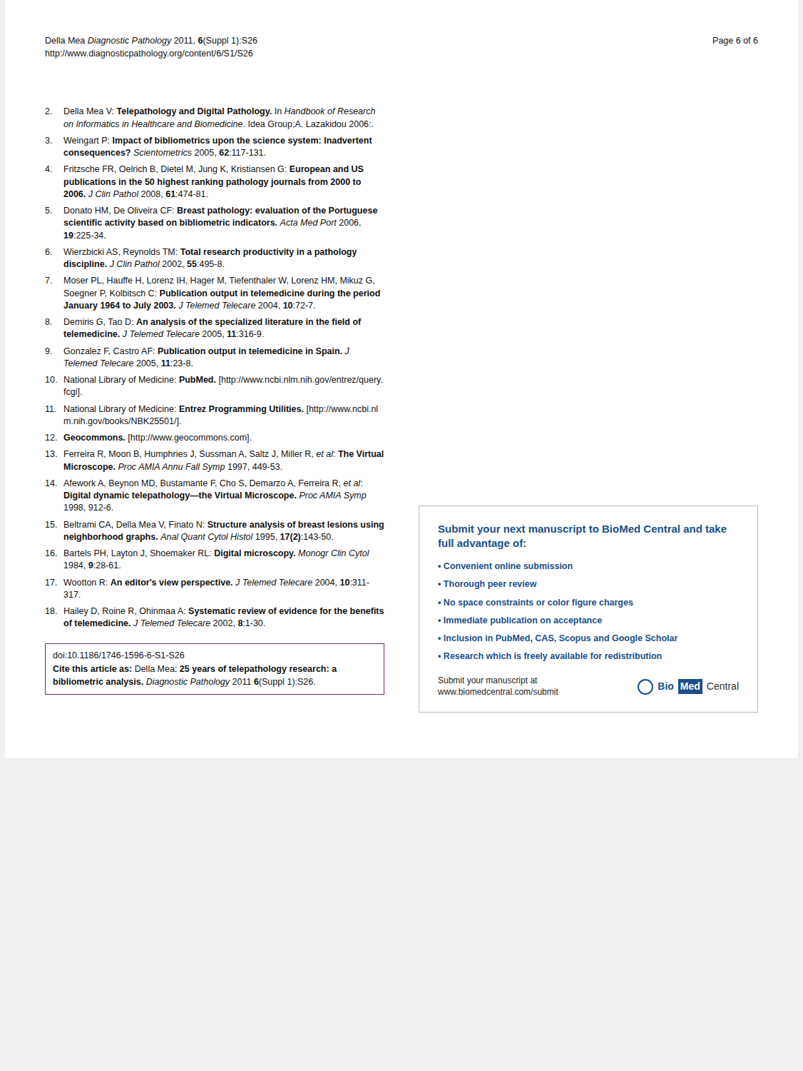Della Mea Diagnostic Pathology 2011, 6(Suppl 1):S26
http://www.diagnosticpathology.org/content/6/S1/S26
Page 6 of 6
Della Mea V: Telepathology and Digital Pathology. In Handbook of Research on Informatics in Healthcare and Biomedicine. Idea Group;A. Lazakidou 2006:.
Weingart P: Impact of bibliometrics upon the science system: Inadvertent consequences? Scientometrics 2005, 62:117-131.
Fritzsche FR, Oelrich B, Dietel M, Jung K, Kristiansen G: European and US publications in the 50 highest ranking pathology journals from 2000 to 2006. J Clin Pathol 2008, 61:474-81.
Donato HM, De Oliveira CF: Breast pathology: evaluation of the Portuguese scientific activity based on bibliometric indicators. Acta Med Port 2006, 19:225-34.
Wierzbicki AS, Reynolds TM: Total research productivity in a pathology discipline. J Clin Pathol 2002, 55:495-8.
Moser PL, Hauffe H, Lorenz IH, Hager M, Tiefenthaler W, Lorenz HM, Mikuz G, Soegner P, Kolbitsch C: Publication output in telemedicine during the period January 1964 to July 2003. J Telemed Telecare 2004, 10:72-7.
Demiris G, Tao D: An analysis of the specialized literature in the field of telemedicine. J Telemed Telecare 2005, 11:316-9.
Gonzalez F, Castro AF: Publication output in telemedicine in Spain. J Telemed Telecare 2005, 11:23-8.
National Library of Medicine: PubMed. [http://www.ncbi.nlm.nih.gov/entrez/query.fcgi].
National Library of Medicine: Entrez Programming Utilities. [http://www.ncbi.nlm.nih.gov/books/NBK25501/].
Geocommons. [http://www.geocommons.com].
Ferreira R, Moon B, Humphries J, Sussman A, Saltz J, Miller R, et al: The Virtual Microscope. Proc AMIA Annu Fall Symp 1997, 449-53.
Afework A, Beynon MD, Bustamante F, Cho S, Demarzo A, Ferreira R, et al: Digital dynamic telepathology—the Virtual Microscope. Proc AMIA Symp 1998, 912-6.
Beltrami CA, Della Mea V, Finato N: Structure analysis of breast lesions using neighborhood graphs. Anal Quant Cytol Histol 1995, 17(2):143-50.
Bartels PH, Layton J, Shoemaker RL: Digital microscopy. Monogr Clin Cytol 1984, 9:28-61.
Wootton R: An editor's view perspective. J Telemed Telecare 2004, 10:311-317.
Hailey D, Roine R, Ohinmaa A: Systematic review of evidence for the benefits of telemedicine. J Telemed Telecare 2002, 8:1-30.
doi:10.1186/1746-1596-6-S1-S26
Cite this article as: Della Mea: 25 years of telepathology research: a bibliometric analysis. Diagnostic Pathology 2011 6(Suppl 1):S26.
Submit your next manuscript to BioMed Central and take full advantage of:
Convenient online submission
Thorough peer review
No space constraints or color figure charges
Immediate publication on acceptance
Inclusion in PubMed, CAS, Scopus and Google Scholar
Research which is freely available for redistribution
Submit your manuscript at
www.biomedcentral.com/submit
Bio Med Central